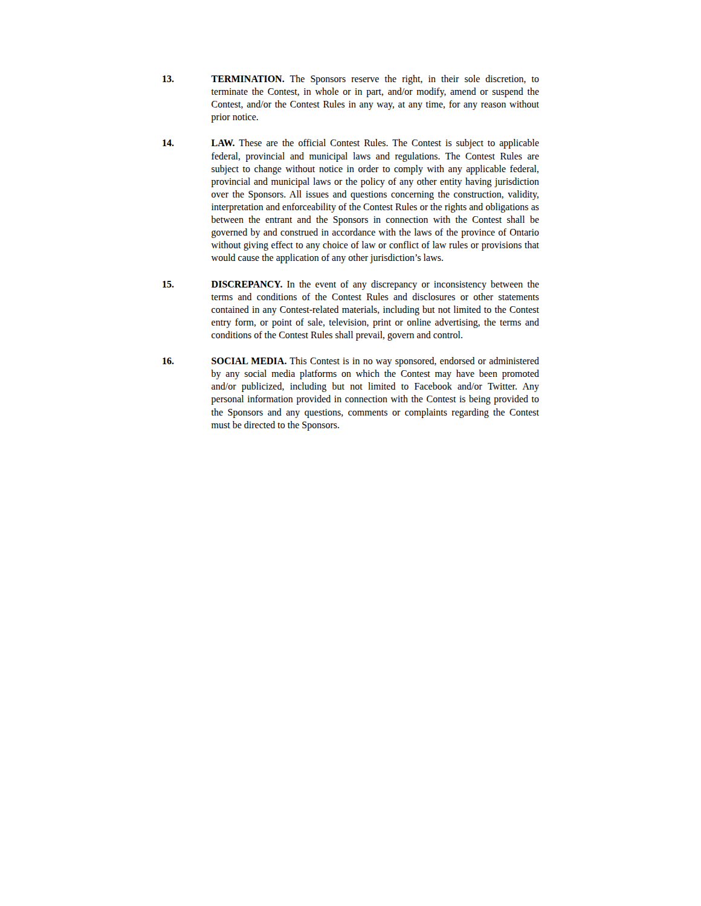TERMINATION. The Sponsors reserve the right, in their sole discretion, to terminate the Contest, in whole or in part, and/or modify, amend or suspend the Contest, and/or the Contest Rules in any way, at any time, for any reason without prior notice.
LAW. These are the official Contest Rules. The Contest is subject to applicable federal, provincial and municipal laws and regulations. The Contest Rules are subject to change without notice in order to comply with any applicable federal, provincial and municipal laws or the policy of any other entity having jurisdiction over the Sponsors. All issues and questions concerning the construction, validity, interpretation and enforceability of the Contest Rules or the rights and obligations as between the entrant and the Sponsors in connection with the Contest shall be governed by and construed in accordance with the laws of the province of Ontario without giving effect to any choice of law or conflict of law rules or provisions that would cause the application of any other jurisdiction’s laws.
DISCREPANCY. In the event of any discrepancy or inconsistency between the terms and conditions of the Contest Rules and disclosures or other statements contained in any Contest-related materials, including but not limited to the Contest entry form, or point of sale, television, print or online advertising, the terms and conditions of the Contest Rules shall prevail, govern and control.
SOCIAL MEDIA. This Contest is in no way sponsored, endorsed or administered by any social media platforms on which the Contest may have been promoted and/or publicized, including but not limited to Facebook and/or Twitter. Any personal information provided in connection with the Contest is being provided to the Sponsors and any questions, comments or complaints regarding the Contest must be directed to the Sponsors.